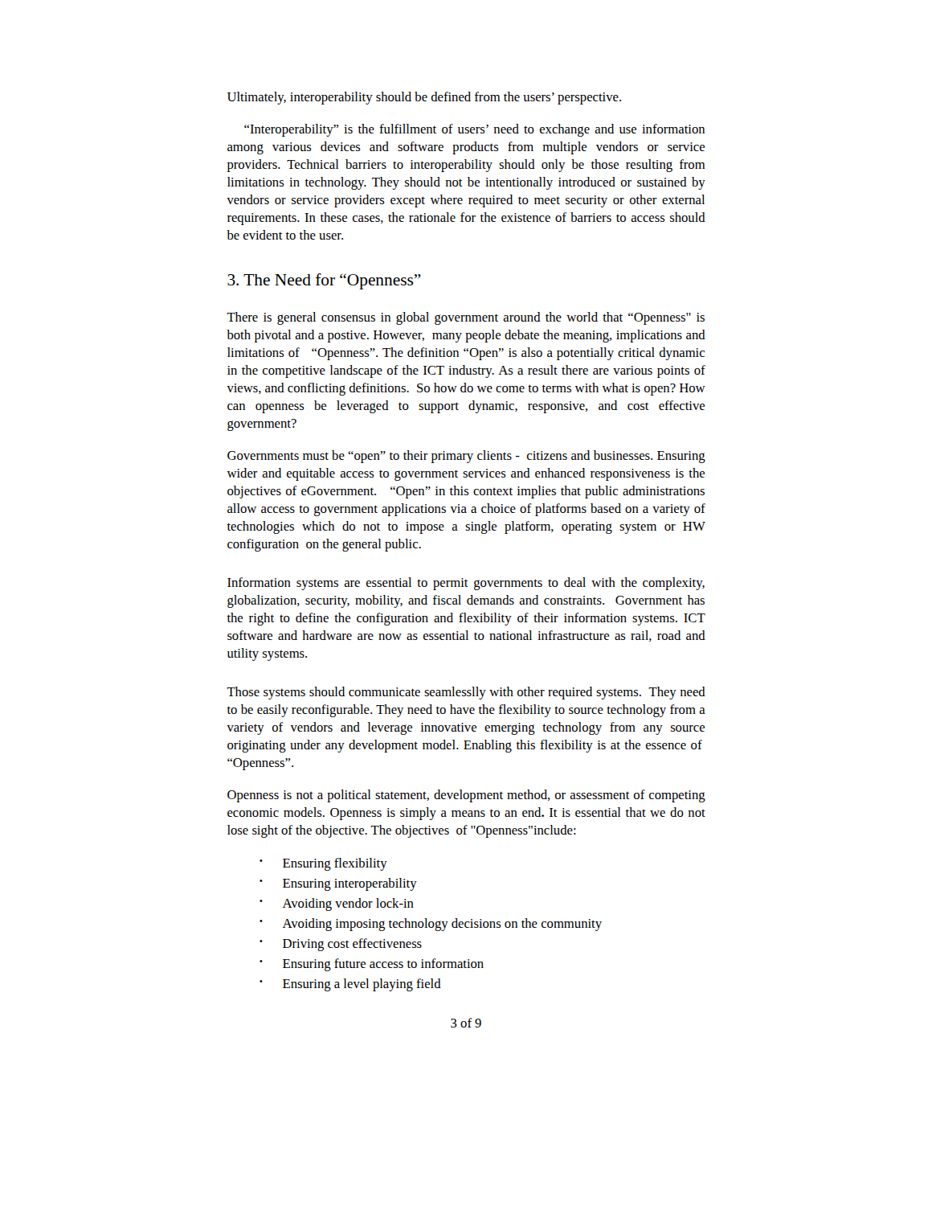Ultimately, interoperability should be defined from the users’ perspective.
“Interoperability” is the fulfillment of users’ need to exchange and use information among various devices and software products from multiple vendors or service providers. Technical barriers to interoperability should only be those resulting from limitations in technology. They should not be intentionally introduced or sustained by vendors or service providers except where required to meet security or other external requirements. In these cases, the rationale for the existence of barriers to access should be evident to the user.
3. The Need for “Openness”
There is general consensus in global government around the world that “Openness" is both pivotal and a postive. However, many people debate the meaning, implications and limitations of “Openness”. The definition “Open” is also a potentially critical dynamic in the competitive landscape of the ICT industry. As a result there are various points of views, and conflicting definitions. So how do we come to terms with what is open? How can openness be leveraged to support dynamic, responsive, and cost effective government?
Governments must be “open” to their primary clients - citizens and businesses. Ensuring wider and equitable access to government services and enhanced responsiveness is the objectives of eGovernment. “Open” in this context implies that public administrations allow access to government applications via a choice of platforms based on a variety of technologies which do not to impose a single platform, operating system or HW configuration on the general public.
Information systems are essential to permit governments to deal with the complexity, globalization, security, mobility, and fiscal demands and constraints. Government has the right to define the configuration and flexibility of their information systems. ICT software and hardware are now as essential to national infrastructure as rail, road and utility systems.
Those systems should communicate seamlesslly with other required systems. They need to be easily reconfigurable. They need to have the flexibility to source technology from a variety of vendors and leverage innovative emerging technology from any source originating under any development model. Enabling this flexibility is at the essence of “Openness”.
Openness is not a political statement, development method, or assessment of competing economic models. Openness is simply a means to an end. It is essential that we do not lose sight of the objective. The objectives of "Openness"include:
Ensuring flexibility
Ensuring interoperability
Avoiding vendor lock-in
Avoiding imposing technology decisions on the community
Driving cost effectiveness
Ensuring future access to information
Ensuring a level playing field
3 of 9